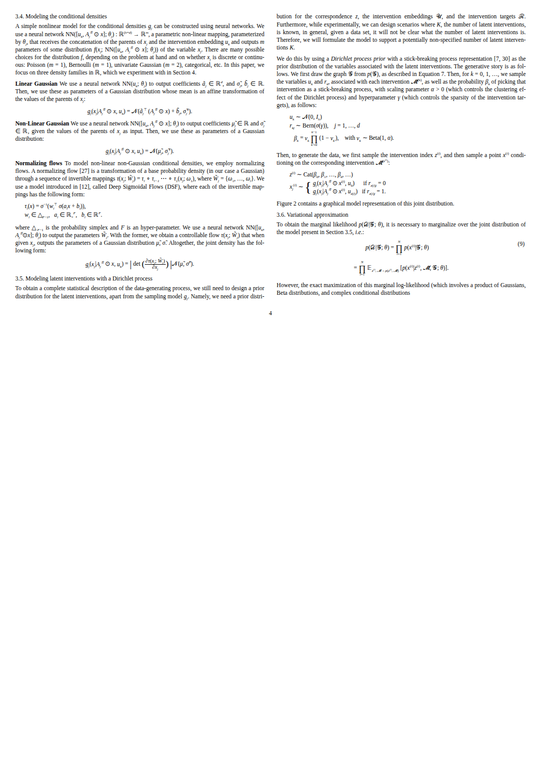3.4. Modeling the conditional densities
A simple nonlinear model for the conditional densities gj can be constructed using neural networks. We use a neural network NN([uk, Aj𝒢 ⊙ x]; θj) : ℝ(h+d) → ℝm, a parametric non-linear mapping, parameterized by θj, that receives the concatenation of the parents of xj and the intervention embedding uk and outputs m parameters of some distribution f(xj; NN([uk, Aj𝒢 ⊙ x]; θj)) of the variable xj. There are many possible choices for the distribution f, depending on the problem at hand and on whether xj is discrete or continuous: Poisson (m = 1), Bernoulli (m = 1), univariate Gaussian (m = 2), categorical, etc. In this paper, we focus on three density families in ℝ, which we experiment with in Section 4.
Linear Gaussian We use a neural network NN(uk; θj) to output coefficients ãj ∈ ℝd, and σ̃j, b̃j ∈ ℝ. Then, we use these as parameters of a Gaussian distribution whose mean is an affine transformation of the values of the parents of xj:
gj(xj|Aj𝒢 ⊙ x, uk) = 𝒩(ãj⊤ (Aj𝒢 ⊙ x) + b̃j, σ̃j2).
Non-Linear Gaussian We use a neural network NN([uk, Aj𝒢 ⊙ x]; θj) to output coefficients μ̃j ∈ ℝ and σ̃j ∈ ℝ, given the values of the parents of xj as input. Then, we use these as parameters of a Gaussian distribution:
gj(xj|Aj𝒢 ⊙ x, uk) = 𝒩(μ̃j, σ̃j2).
Normalizing flows To model non-linear non-Gaussian conditional densities, we employ normalizing flows. A normalizing flow [27] is a transformation of a base probability density (in our case a Gaussian) through a sequence of invertible mappings τ(xj; W̃j) = τl ∘ τl−1 ⋯ ∘ τ1(xj; ω1), where W̃j = {ω1, …, ωl}. We use a model introduced in [12], called Deep Sigmoidal Flows (DSF), where each of the invertible mappings has the following form:
τl(x) = σ−1(wl⊤ σ(alx + bl)), wl ∈ △F−1, al ∈ ℝ+F, bl ∈ ℝF.
where △F−1 is the probability simplex and F is an hyper-parameter. We use a neural network NN([uk, Aj𝒢⊙x]; θj) to output the parameters W̃j. With the former, we obtain a controllable flow τ(xj; W̃j) that when given xj, outputs the parameters of a Gaussian distribution μ̃, σ̃. Altogether, the joint density has the following form:
gj(xj|Aj𝒢 ⊙ x, uk) = | det (∂τ(xj; W̃j)∂xj) |𝒩(μ̃, σ̃2).
3.5. Modeling latent interventions with a Dirichlet process
To obtain a complete statistical description of the data-generating process, we still need to design a prior distribution for the latent interventions, apart from the sampling model gj. Namely, we need a prior distribution for the correspondence z, the intervention embeddings 𝒰, and the intervention targets ℛ. Furthermore, while experimentally, we can design scenarios where K, the number of latent interventions, is known, in general, given a data set, it will not be clear what the number of latent interventions is. Therefore, we will formulate the model to support a potentially non-specified number of latent interventions K.
We do this by using a Dirichlet process prior with a stick-breaking process representation [7, 30] as the prior distribution of the variables associated with the latent interventions. The generative story is as follows. We first draw the graph 𝒢 from p(𝒢), as described in Equation 7. Then, for k = 0, 1, …, we sample the variables uk and rk, associated with each intervention 𝓜̃(k), as well as the probability βk of picking that intervention as a stick-breaking process, with scaling parameter α > 0 (which controls the clustering effect of the Dirichlet process) and hyperparameter γ (which controls the sparsity of the intervention targets), as follows:
uk ∼ 𝒩(0, Ih) rkj ∼ Bern(σ(γ)), j = 1, …, d βk = vk k−1∏k′=0 (1 − vk′), with vk ∼ Beta(1, α).
Then, to generate the data, we first sample the intervention index z(i), and then sample a point x(i) conditioning on the corresponding intervention 𝓜̃(z(i)):
z(i) ∼ Cat(β0, β1, …, βk, …) xj(i) ∼ { gj(xj|Aj𝒢 ⊙ x(i), u0) if rz(i)j = 0 gj(xj|Aj𝒢 ⊙ x(i), uz(i)) if rz(i)j = 1.
Figure 2 contains a graphical model representation of this joint distribution.
3.6. Variational approximation
To obtain the marginal likelihood p(𝒟|𝒢; θ), it is necessary to marginalize over the joint distribution of the model present in Section 3.5, i.e.:
(9) p(𝒟|𝒢; θ) = N∏i=1 p(x(i)|𝒢; θ) = N∏i=1 𝔼z(i), 𝓜̃ ∼ p(z(i), 𝓜̃) [p(x(i)|z(i), 𝓜̃, 𝒢; θ)].
However, the exact maximization of this marginal log-likelihood (which involves a product of Gaussians, Beta distributions, and complex conditional distributions
4